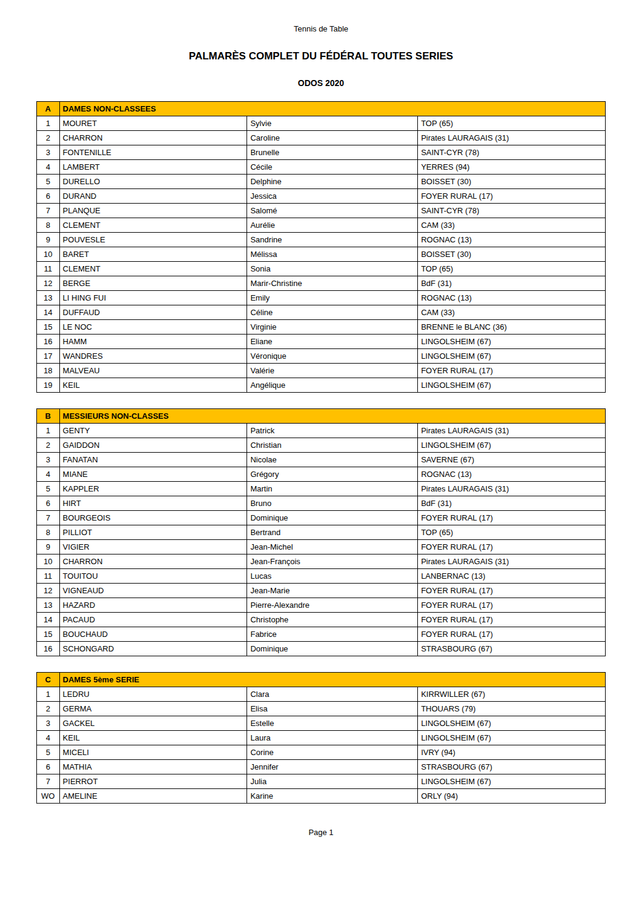Tennis de Table
PALMARÈS COMPLET DU FÉDÉRAL TOUTES SERIES
ODOS 2020
| A | DAMES NON-CLASSEES |
| 1 | MOURET | Sylvie | TOP (65) |
| 2 | CHARRON | Caroline | Pirates LAURAGAIS (31) |
| 3 | FONTENILLE | Brunelle | SAINT-CYR (78) |
| 4 | LAMBERT | Cécile | YERRES (94) |
| 5 | DURELLO | Delphine | BOISSET (30) |
| 6 | DURAND | Jessica | FOYER RURAL (17) |
| 7 | PLANQUE | Salomé | SAINT-CYR (78) |
| 8 | CLEMENT | Aurélie | CAM (33) |
| 9 | POUVESLE | Sandrine | ROGNAC (13) |
| 10 | BARET | Mélissa | BOISSET (30) |
| 11 | CLEMENT | Sonia | TOP (65) |
| 12 | BERGE | Marir-Christine | BdF (31) |
| 13 | LI HING FUI | Emily | ROGNAC (13) |
| 14 | DUFFAUD | Céline | CAM (33) |
| 15 | LE NOC | Virginie | BRENNE le BLANC (36) |
| 16 | HAMM | Eliane | LINGOLSHEIM (67) |
| 17 | WANDRES | Véronique | LINGOLSHEIM (67) |
| 18 | MALVEAU | Valérie | FOYER RURAL (17) |
| 19 | KEIL | Angélique | LINGOLSHEIM (67) |
| B | MESSIEURS NON-CLASSES |
| 1 | GENTY | Patrick | Pirates LAURAGAIS (31) |
| 2 | GAIDDON | Christian | LINGOLSHEIM (67) |
| 3 | FANATAN | Nicolae | SAVERNE (67) |
| 4 | MIANE | Grégory | ROGNAC (13) |
| 5 | KAPPLER | Martin | Pirates LAURAGAIS (31) |
| 6 | HIRT | Bruno | BdF (31) |
| 7 | BOURGEOIS | Dominique | FOYER RURAL (17) |
| 8 | PILLIOT | Bertrand | TOP (65) |
| 9 | VIGIER | Jean-Michel | FOYER RURAL (17) |
| 10 | CHARRON | Jean-François | Pirates LAURAGAIS (31) |
| 11 | TOUITOU | Lucas | LANBERNAC (13) |
| 12 | VIGNEAUD | Jean-Marie | FOYER RURAL (17) |
| 13 | HAZARD | Pierre-Alexandre | FOYER RURAL (17) |
| 14 | PACAUD | Christophe | FOYER RURAL (17) |
| 15 | BOUCHAUD | Fabrice | FOYER RURAL (17) |
| 16 | SCHONGARD | Dominique | STRASBOURG (67) |
| C | DAMES 5ème SERIE |
| 1 | LEDRU | Clara | KIRRWILLER (67) |
| 2 | GERMA | Elisa | THOUARS (79) |
| 3 | GACKEL | Estelle | LINGOLSHEIM (67) |
| 4 | KEIL | Laura | LINGOLSHEIM (67) |
| 5 | MICELI | Corine | IVRY (94) |
| 6 | MATHIA | Jennifer | STRASBOURG (67) |
| 7 | PIERROT | Julia | LINGOLSHEIM (67) |
| WO | AMELINE | Karine | ORLY (94) |
Page 1